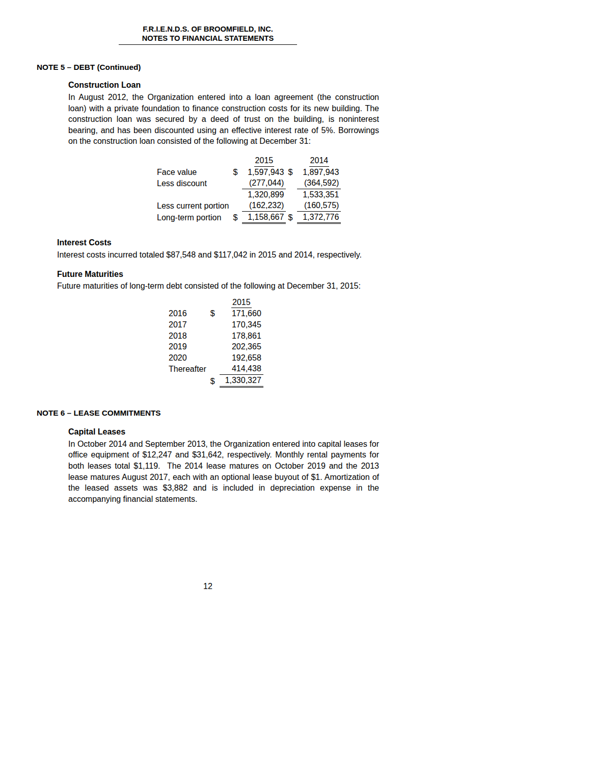F.R.I.E.N.D.S. OF BROOMFIELD, INC.
NOTES TO FINANCIAL STATEMENTS
NOTE 5 – DEBT (Continued)
Construction Loan
In August 2012, the Organization entered into a loan agreement (the construction loan) with a private foundation to finance construction costs for its new building. The construction loan was secured by a deed of trust on the building, is noninterest bearing, and has been discounted using an effective interest rate of 5%. Borrowings on the construction loan consisted of the following at December 31:
| | | 2015 | | 2014 |
| Face value | $ | 1,597,943 | $ | 1,897,943 |
| Less discount | | (277,044) | | (364,592) |
| | | 1,320,899 | | 1,533,351 |
| Less current portion | | (162,232) | | (160,575) |
| Long-term portion | $ | 1,158,667 | $ | 1,372,776 |
Interest Costs
Interest costs incurred totaled $87,548 and $117,042 in 2015 and 2014, respectively.
Future Maturities
Future maturities of long-term debt consisted of the following at December 31, 2015:
| | | 2015 |
| 2016 | $ | 171,660 |
| 2017 | | 170,345 |
| 2018 | | 178,861 |
| 2019 | | 202,365 |
| 2020 | | 192,658 |
| Thereafter | | 414,438 |
| | $ | 1,330,327 |
NOTE 6 – LEASE COMMITMENTS
Capital Leases
In October 2014 and September 2013, the Organization entered into capital leases for office equipment of $12,247 and $31,642, respectively. Monthly rental payments for both leases total $1,119. The 2014 lease matures on October 2019 and the 2013 lease matures August 2017, each with an optional lease buyout of $1. Amortization of the leased assets was $3,882 and is included in depreciation expense in the accompanying financial statements.
12